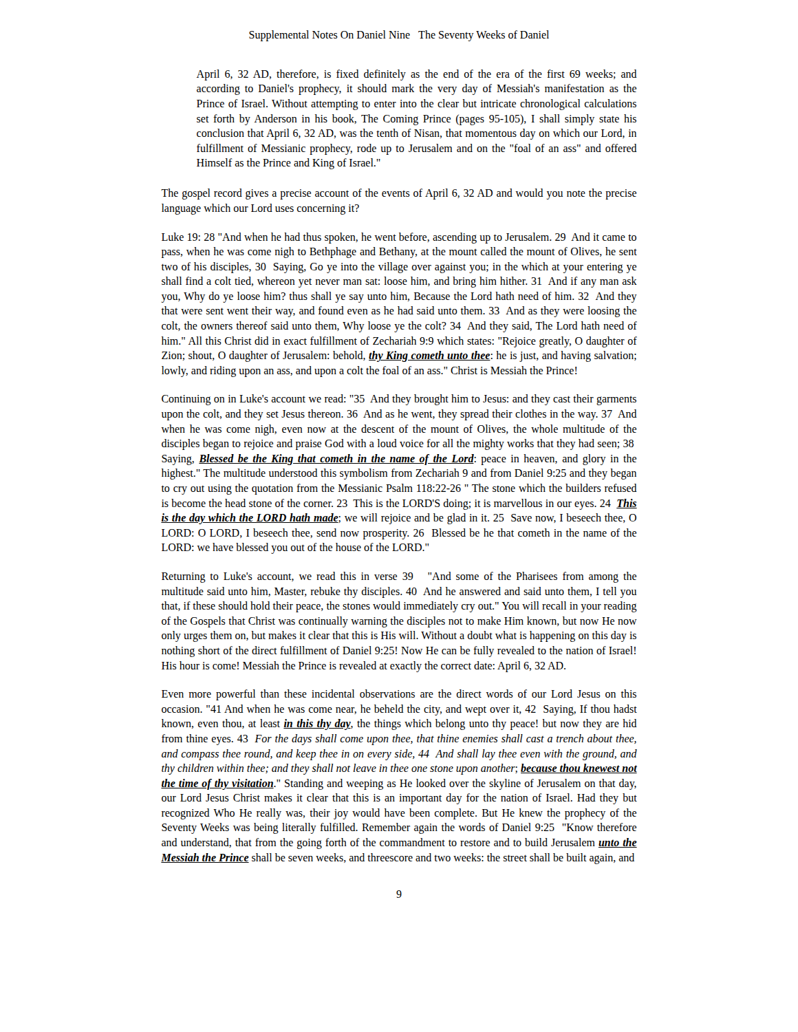Supplemental Notes On Daniel Nine The Seventy Weeks of Daniel
April 6, 32 AD, therefore, is fixed definitely as the end of the era of the first 69 weeks; and according to Daniel's prophecy, it should mark the very day of Messiah's manifestation as the Prince of Israel. Without attempting to enter into the clear but intricate chronological calculations set forth by Anderson in his book, The Coming Prince (pages 95-105), I shall simply state his conclusion that April 6, 32 AD, was the tenth of Nisan, that momentous day on which our Lord, in fulfillment of Messianic prophecy, rode up to Jerusalem and on the "foal of an ass" and offered Himself as the Prince and King of Israel."
The gospel record gives a precise account of the events of April 6, 32 AD and would you note the precise language which our Lord uses concerning it?
Luke 19: 28 "And when he had thus spoken, he went before, ascending up to Jerusalem. 29 And it came to pass, when he was come nigh to Bethphage and Bethany, at the mount called the mount of Olives, he sent two of his disciples, 30 Saying, Go ye into the village over against you; in the which at your entering ye shall find a colt tied, whereon yet never man sat: loose him, and bring him hither. 31 And if any man ask you, Why do ye loose him? thus shall ye say unto him, Because the Lord hath need of him. 32 And they that were sent went their way, and found even as he had said unto them. 33 And as they were loosing the colt, the owners thereof said unto them, Why loose ye the colt? 34 And they said, The Lord hath need of him." All this Christ did in exact fulfillment of Zechariah 9:9 which states: "Rejoice greatly, O daughter of Zion; shout, O daughter of Jerusalem: behold, thy King cometh unto thee: he is just, and having salvation; lowly, and riding upon an ass, and upon a colt the foal of an ass." Christ is Messiah the Prince!
Continuing on in Luke's account we read: "35 And they brought him to Jesus: and they cast their garments upon the colt, and they set Jesus thereon. 36 And as he went, they spread their clothes in the way. 37 And when he was come nigh, even now at the descent of the mount of Olives, the whole multitude of the disciples began to rejoice and praise God with a loud voice for all the mighty works that they had seen; 38 Saying, Blessed be the King that cometh in the name of the Lord: peace in heaven, and glory in the highest." The multitude understood this symbolism from Zechariah 9 and from Daniel 9:25 and they began to cry out using the quotation from the Messianic Psalm 118:22-26 " The stone which the builders refused is become the head stone of the corner. 23 This is the LORD'S doing; it is marvellous in our eyes. 24 This is the day which the LORD hath made; we will rejoice and be glad in it. 25 Save now, I beseech thee, O LORD: O LORD, I beseech thee, send now prosperity. 26 Blessed be he that cometh in the name of the LORD: we have blessed you out of the house of the LORD."
Returning to Luke's account, we read this in verse 39 "And some of the Pharisees from among the multitude said unto him, Master, rebuke thy disciples. 40 And he answered and said unto them, I tell you that, if these should hold their peace, the stones would immediately cry out." You will recall in your reading of the Gospels that Christ was continually warning the disciples not to make Him known, but now He now only urges them on, but makes it clear that this is His will. Without a doubt what is happening on this day is nothing short of the direct fulfillment of Daniel 9:25! Now He can be fully revealed to the nation of Israel! His hour is come! Messiah the Prince is revealed at exactly the correct date: April 6, 32 AD.
Even more powerful than these incidental observations are the direct words of our Lord Jesus on this occasion. "41 And when he was come near, he beheld the city, and wept over it, 42 Saying, If thou hadst known, even thou, at least in this thy day, the things which belong unto thy peace! but now they are hid from thine eyes. 43 For the days shall come upon thee, that thine enemies shall cast a trench about thee, and compass thee round, and keep thee in on every side, 44 And shall lay thee even with the ground, and thy children within thee; and they shall not leave in thee one stone upon another; because thou knewest not the time of thy visitation." Standing and weeping as He looked over the skyline of Jerusalem on that day, our Lord Jesus Christ makes it clear that this is an important day for the nation of Israel. Had they but recognized Who He really was, their joy would have been complete. But He knew the prophecy of the Seventy Weeks was being literally fulfilled. Remember again the words of Daniel 9:25 "Know therefore and understand, that from the going forth of the commandment to restore and to build Jerusalem unto the Messiah the Prince shall be seven weeks, and threescore and two weeks: the street shall be built again, and
9